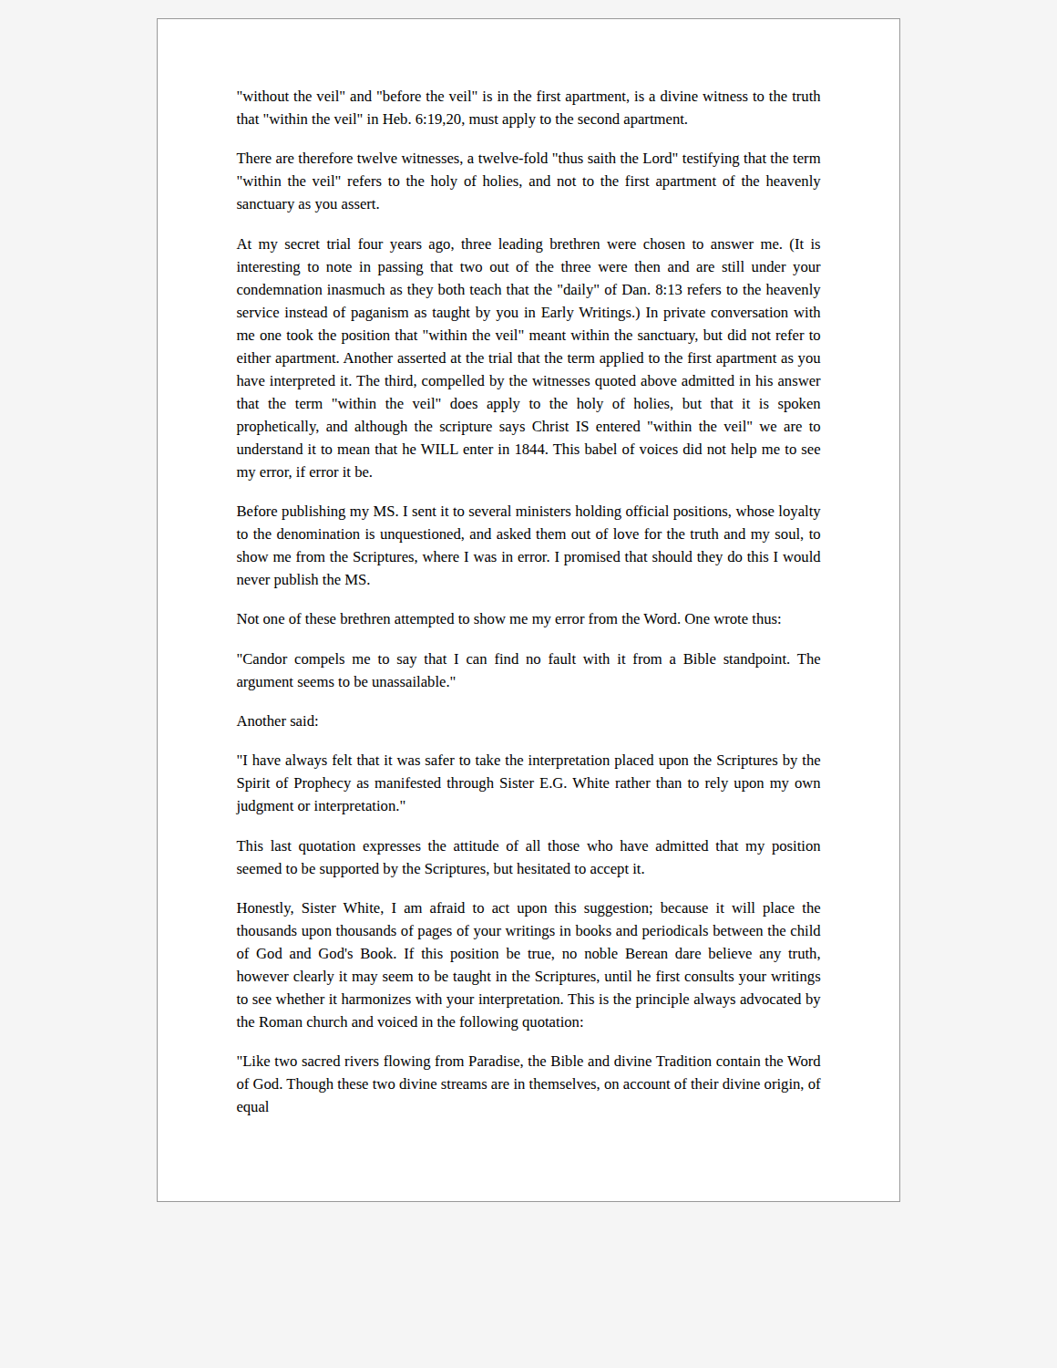"without the veil" and "before the veil" is in the first apartment, is a divine witness to the truth that "within the veil" in Heb. 6:19,20, must apply to the second apartment.
There are therefore twelve witnesses, a twelve-fold "thus saith the Lord" testifying that the term "within the veil" refers to the holy of holies, and not to the first apartment of the heavenly sanctuary as you assert.
At my secret trial four years ago, three leading brethren were chosen to answer me. (It is interesting to note in passing that two out of the three were then and are still under your condemnation inasmuch as they both teach that the "daily" of Dan. 8:13 refers to the heavenly service instead of paganism as taught by you in Early Writings.) In private conversation with me one took the position that "within the veil" meant within the sanctuary, but did not refer to either apartment. Another asserted at the trial that the term applied to the first apartment as you have interpreted it. The third, compelled by the witnesses quoted above admitted in his answer that the term "within the veil" does apply to the holy of holies, but that it is spoken prophetically, and although the scripture says Christ IS entered "within the veil" we are to understand it to mean that he WILL enter in 1844. This babel of voices did not help me to see my error, if error it be.
Before publishing my MS. I sent it to several ministers holding official positions, whose loyalty to the denomination is unquestioned, and asked them out of love for the truth and my soul, to show me from the Scriptures, where I was in error. I promised that should they do this I would never publish the MS.
Not one of these brethren attempted to show me my error from the Word. One wrote thus:
"Candor compels me to say that I can find no fault with it from a Bible standpoint. The argument seems to be unassailable."
Another said:
"I have always felt that it was safer to take the interpretation placed upon the Scriptures by the Spirit of Prophecy as manifested through Sister E.G. White rather than to rely upon my own judgment or interpretation."
This last quotation expresses the attitude of all those who have admitted that my position seemed to be supported by the Scriptures, but hesitated to accept it.
Honestly, Sister White, I am afraid to act upon this suggestion; because it will place the thousands upon thousands of pages of your writings in books and periodicals between the child of God and God's Book. If this position be true, no noble Berean dare believe any truth, however clearly it may seem to be taught in the Scriptures, until he first consults your writings to see whether it harmonizes with your interpretation. This is the principle always advocated by the Roman church and voiced in the following quotation:
"Like two sacred rivers flowing from Paradise, the Bible and divine Tradition contain the Word of God. Though these two divine streams are in themselves, on account of their divine origin, of equal